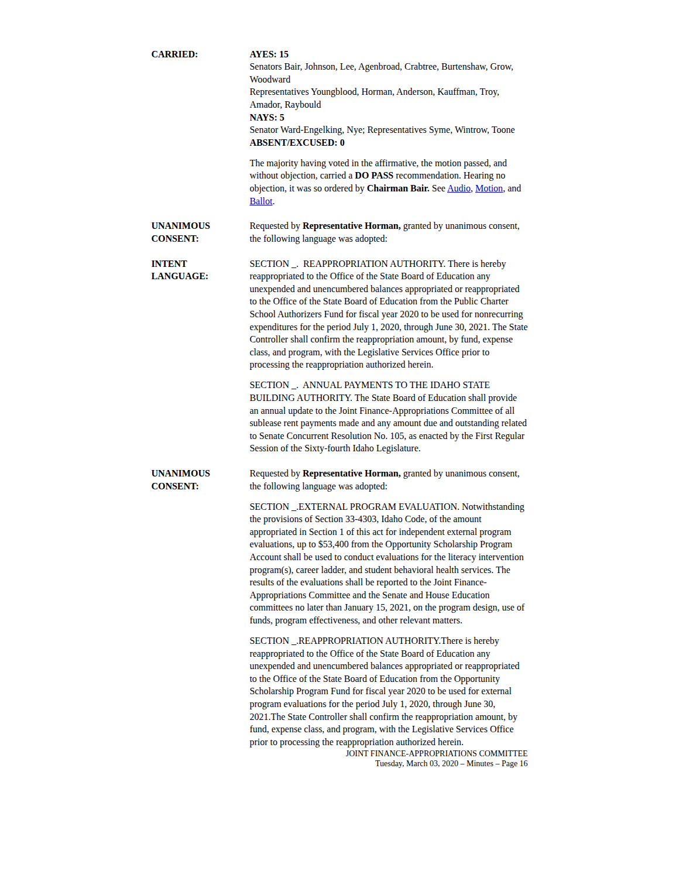| Carried: | AYES: 15 Senators Bair, Johnson, Lee, Agenbroad, Crabtree, Burtenshaw, Grow, Woodward Representatives Youngblood, Horman, Anderson, Kauffman, Troy, Amador, Raybould NAYS: 5 Senator Ward-Engelking, Nye; Representatives Syme, Wintrow, Toone ABSENT/EXCUSED: 0 The majority having voted in the affirmative, the motion passed, and without objection, carried a DO PASS recommendation. Hearing no objection, it was so ordered by Chairman Bair. See Audio , Motion , and Ballot . |
| Unanimous Consent: | Requested by Representative Horman, granted by unanimous consent, the following language was adopted: |
| Intent Language: | SECTION _. REAPPROPRIATION AUTHORITY. There is hereby reappropriated to the Office of the State Board of Education any unexpended and unencumbered balances appropriated or reappropriated to the Office of the State Board of Education from the Public Charter School Authorizers Fund for fiscal year 2020 to be used for nonrecurring expenditures for the period July 1, 2020, through June 30, 2021. The State Controller shall confirm the reappropriation amount, by fund, expense class, and program, with the Legislative Services Office prior to processing the reappropriation authorized herein. SECTION _. ANNUAL PAYMENTS TO THE IDAHO STATE BUILDING AUTHORITY. The State Board of Education shall provide an annual update to the Joint Finance-Appropriations Committee of all sublease rent payments made and any amount due and outstanding related to Senate Concurrent Resolution No. 105, as enacted by the First Regular Session of the Sixty-fourth Idaho Legislature. |
| Unanimous Consent: | Requested by Representative Horman, granted by unanimous consent, the following language was adopted: SECTION _.EXTERNAL PROGRAM EVALUATION. Notwithstanding the provisions of Section 33-4303, Idaho Code, of the amount appropriated in Section 1 of this act for independent external program evaluations, up to $53,400 from the Opportunity Scholarship Program Account shall be used to conduct evaluations for the literacy intervention program(s), career ladder, and student behavioral health services. The results of the evaluations shall be reported to the Joint Finance-Appropriations Committee and the Senate and House Education committees no later than January 15, 2021, on the program design, use of funds, program effectiveness, and other relevant matters. SECTION _.REAPPROPRIATION AUTHORITY.There is hereby reappropriated to the Office of the State Board of Education any unexpended and unencumbered balances appropriated or reappropriated to the Office of the State Board of Education from the Opportunity Scholarship Program Fund for fiscal year 2020 to be used for external program evaluations for the period July 1, 2020, through June 30, 2021.The State Controller shall confirm the reappropriation amount, by fund, expense class, and program, with the Legislative Services Office prior to processing the reappropriation authorized herein. |
JOINT FINANCE-APPROPRIATIONS COMMITTEE
Tuesday, March 03, 2020 – Minutes – Page 16